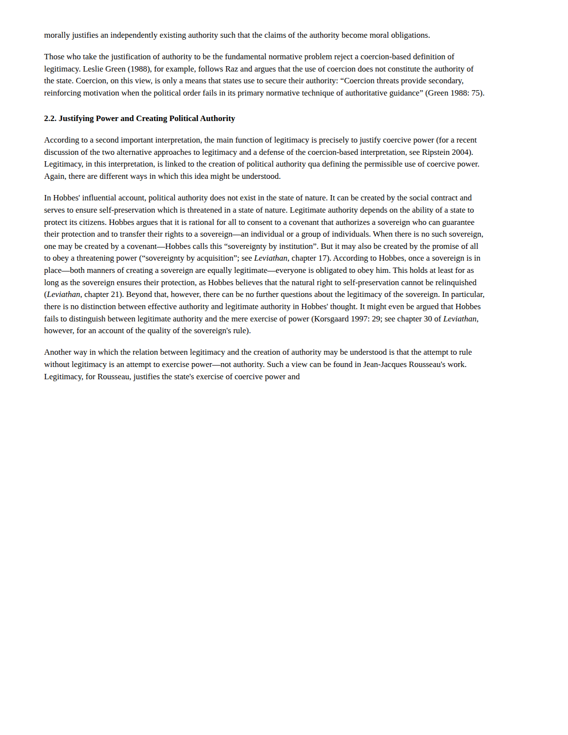morally justifies an independently existing authority such that the claims of the authority become moral obligations.
Those who take the justification of authority to be the fundamental normative problem reject a coercion-based definition of legitimacy. Leslie Green (1988), for example, follows Raz and argues that the use of coercion does not constitute the authority of the state. Coercion, on this view, is only a means that states use to secure their authority: “Coercion threats provide secondary, reinforcing motivation when the political order fails in its primary normative technique of authoritative guidance” (Green 1988: 75).
2.2. Justifying Power and Creating Political Authority
According to a second important interpretation, the main function of legitimacy is precisely to justify coercive power (for a recent discussion of the two alternative approaches to legitimacy and a defense of the coercion-based interpretation, see Ripstein 2004). Legitimacy, in this interpretation, is linked to the creation of political authority qua defining the permissible use of coercive power. Again, there are different ways in which this idea might be understood.
In Hobbes' influential account, political authority does not exist in the state of nature. It can be created by the social contract and serves to ensure self-preservation which is threatened in a state of nature. Legitimate authority depends on the ability of a state to protect its citizens. Hobbes argues that it is rational for all to consent to a covenant that authorizes a sovereign who can guarantee their protection and to transfer their rights to a sovereign—an individual or a group of individuals. When there is no such sovereign, one may be created by a covenant—Hobbes calls this “sovereignty by institution”. But it may also be created by the promise of all to obey a threatening power (“sovereignty by acquisition”; see Leviathan, chapter 17). According to Hobbes, once a sovereign is in place—both manners of creating a sovereign are equally legitimate—everyone is obligated to obey him. This holds at least for as long as the sovereign ensures their protection, as Hobbes believes that the natural right to self-preservation cannot be relinquished (Leviathan, chapter 21). Beyond that, however, there can be no further questions about the legitimacy of the sovereign. In particular, there is no distinction between effective authority and legitimate authority in Hobbes' thought. It might even be argued that Hobbes fails to distinguish between legitimate authority and the mere exercise of power (Korsgaard 1997: 29; see chapter 30 of Leviathan, however, for an account of the quality of the sovereign's rule).
Another way in which the relation between legitimacy and the creation of authority may be understood is that the attempt to rule without legitimacy is an attempt to exercise power—not authority. Such a view can be found in Jean-Jacques Rousseau's work. Legitimacy, for Rousseau, justifies the state's exercise of coercive power and